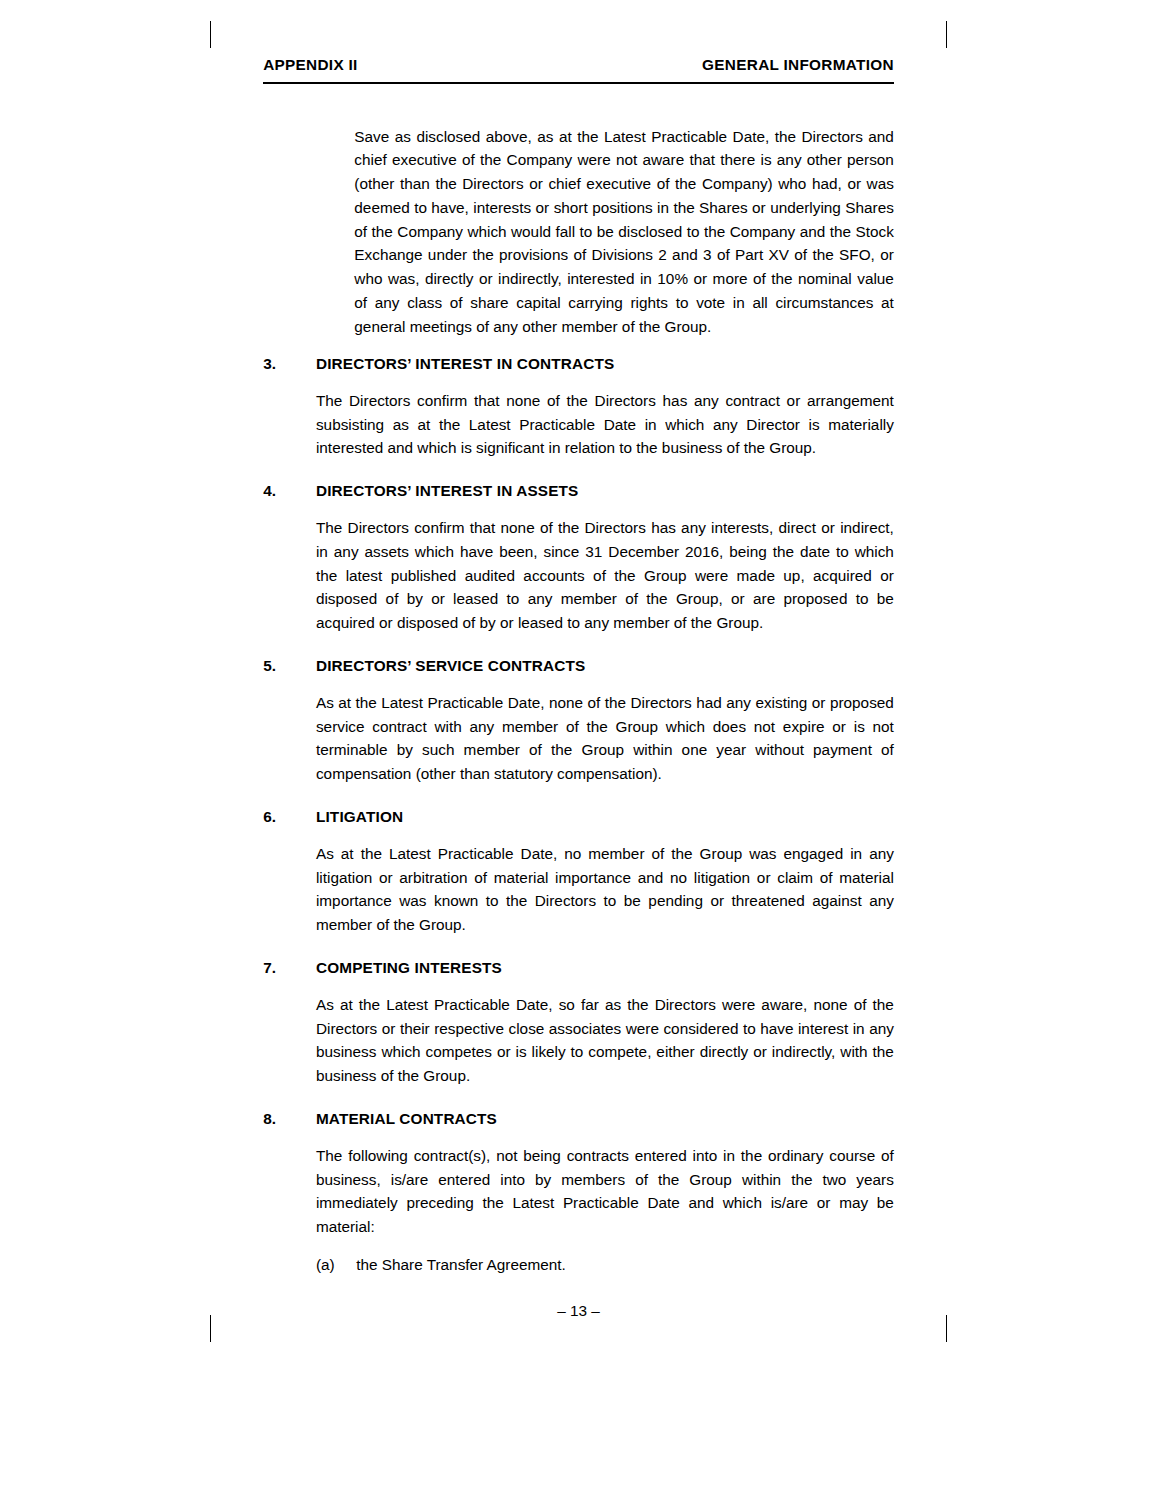APPENDIX II
GENERAL INFORMATION
Save as disclosed above, as at the Latest Practicable Date, the Directors and chief executive of the Company were not aware that there is any other person (other than the Directors or chief executive of the Company) who had, or was deemed to have, interests or short positions in the Shares or underlying Shares of the Company which would fall to be disclosed to the Company and the Stock Exchange under the provisions of Divisions 2 and 3 of Part XV of the SFO, or who was, directly or indirectly, interested in 10% or more of the nominal value of any class of share capital carrying rights to vote in all circumstances at general meetings of any other member of the Group.
Directors’ interest in contracts
The Directors confirm that none of the Directors has any contract or arrangement subsisting as at the Latest Practicable Date in which any Director is materially interested and which is significant in relation to the business of the Group.
Directors’ interest in assets
The Directors confirm that none of the Directors has any interests, direct or indirect, in any assets which have been, since 31 December 2016, being the date to which the latest published audited accounts of the Group were made up, acquired or disposed of by or leased to any member of the Group, or are proposed to be acquired or disposed of by or leased to any member of the Group.
Directors’ service contracts
As at the Latest Practicable Date, none of the Directors had any existing or proposed service contract with any member of the Group which does not expire or is not terminable by such member of the Group within one year without payment of compensation (other than statutory compensation).
Litigation
As at the Latest Practicable Date, no member of the Group was engaged in any litigation or arbitration of material importance and no litigation or claim of material importance was known to the Directors to be pending or threatened against any member of the Group.
Competing interests
As at the Latest Practicable Date, so far as the Directors were aware, none of the Directors or their respective close associates were considered to have interest in any business which competes or is likely to compete, either directly or indirectly, with the business of the Group.
Material contracts
The following contract(s), not being contracts entered into in the ordinary course of business, is/are entered into by members of the Group within the two years immediately preceding the Latest Practicable Date and which is/are or may be material:
the Share Transfer Agreement.
– 13 –